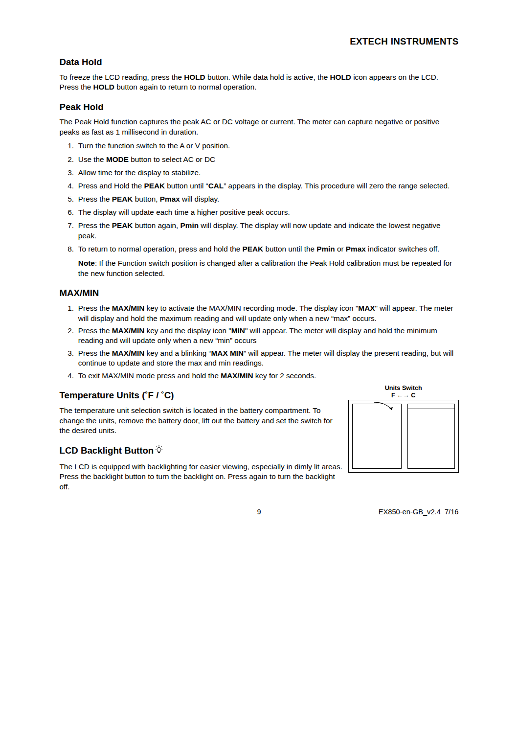EXTECH INSTRUMENTS
Data Hold
To freeze the LCD reading, press the HOLD button. While data hold is active, the HOLD icon appears on the LCD. Press the HOLD button again to return to normal operation.
Peak Hold
The Peak Hold function captures the peak AC or DC voltage or current. The meter can capture negative or positive peaks as fast as 1 millisecond in duration.
Turn the function switch to the A or V position.
Use the MODE button to select AC or DC
Allow time for the display to stabilize.
Press and Hold the PEAK button until “CAL” appears in the display. This procedure will zero the range selected.
Press the PEAK button, Pmax will display.
The display will update each time a higher positive peak occurs.
Press the PEAK button again, Pmin will display. The display will now update and indicate the lowest negative peak.
To return to normal operation, press and hold the PEAK button until the Pmin or Pmax indicator switches off.
Note: If the Function switch position is changed after a calibration the Peak Hold calibration must be repeated for the new function selected.
MAX/MIN
Press the MAX/MIN key to activate the MAX/MIN recording mode. The display icon "MAX" will appear. The meter will display and hold the maximum reading and will update only when a new “max” occurs.
Press the MAX/MIN key and the display icon "MIN" will appear. The meter will display and hold the minimum reading and will update only when a new “min” occurs
Press the MAX/MIN key and a blinking “MAX MIN” will appear. The meter will display the present reading, but will continue to update and store the max and min readings.
To exit MAX/MIN mode press and hold the MAX/MIN key for 2 seconds.
Units Switch
F ←→ C
Temperature Units (˚F / ˚C)
The temperature unit selection switch is located in the battery compartment. To change the units, remove the battery door, lift out the battery and set the switch for the desired units.
LCD Backlight Button
The LCD is equipped with backlighting for easier viewing, especially in dimly lit areas. Press the backlight button to turn the backlight on. Press again to turn the backlight off.
9 EX850-en-GB_v2.4 7/16